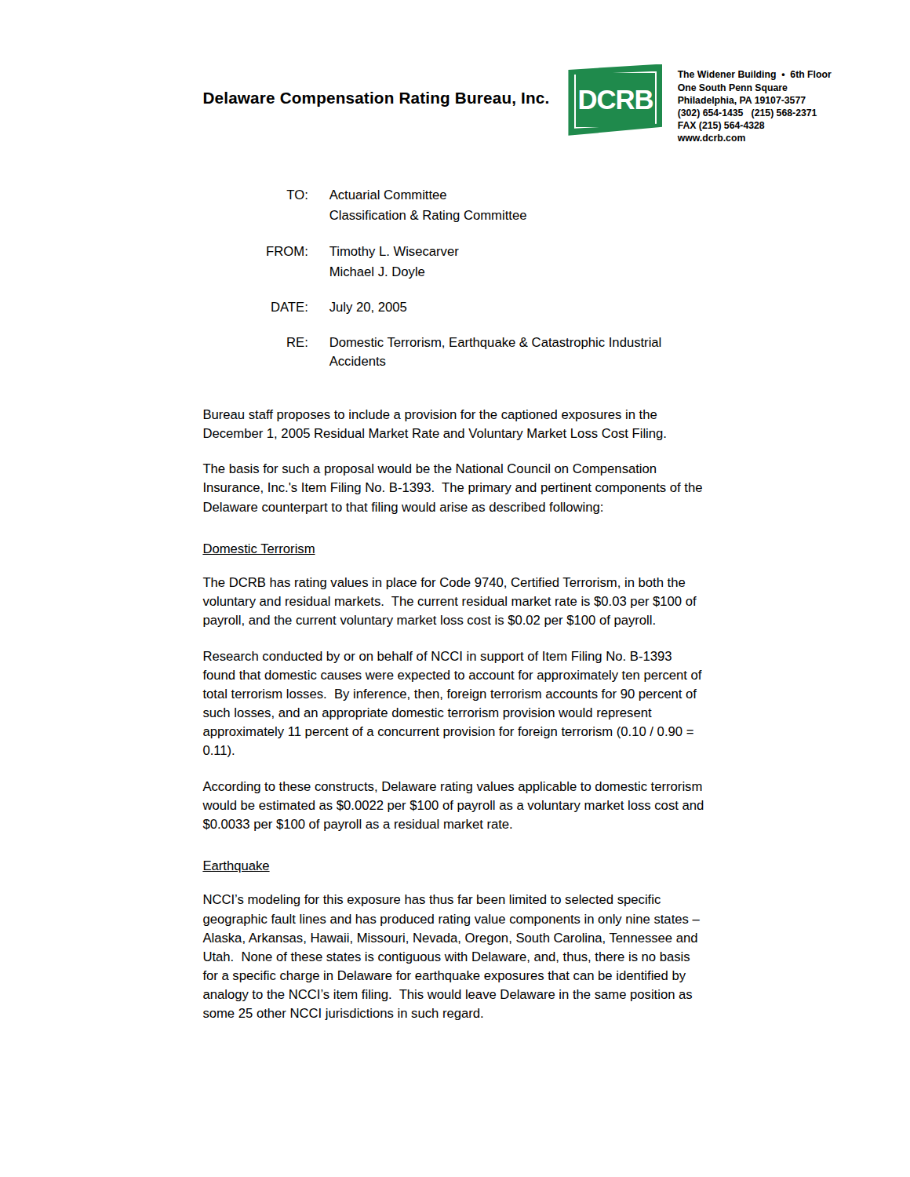Delaware Compensation Rating Bureau, Inc.
DCRB
The Widener Building • 6th Floor
One South Penn Square
Philadelphia, PA 19107-3577
(302) 654-1435 (215) 568-2371
FAX (215) 564-4328
www.dcrb.com
TO:
Actuarial Committee
Classification & Rating Committee
FROM:
Timothy L. Wisecarver
Michael J. Doyle
DATE:
July 20, 2005
RE:
Domestic Terrorism, Earthquake & Catastrophic Industrial Accidents
Bureau staff proposes to include a provision for the captioned exposures in the December 1, 2005 Residual Market Rate and Voluntary Market Loss Cost Filing.
The basis for such a proposal would be the National Council on Compensation Insurance, Inc.'s Item Filing No. B-1393. The primary and pertinent components of the Delaware counterpart to that filing would arise as described following:
Domestic Terrorism
The DCRB has rating values in place for Code 9740, Certified Terrorism, in both the voluntary and residual markets. The current residual market rate is $0.03 per $100 of payroll, and the current voluntary market loss cost is $0.02 per $100 of payroll.
Research conducted by or on behalf of NCCI in support of Item Filing No. B-1393 found that domestic causes were expected to account for approximately ten percent of total terrorism losses. By inference, then, foreign terrorism accounts for 90 percent of such losses, and an appropriate domestic terrorism provision would represent approximately 11 percent of a concurrent provision for foreign terrorism (0.10 / 0.90 = 0.11).
According to these constructs, Delaware rating values applicable to domestic terrorism would be estimated as $0.0022 per $100 of payroll as a voluntary market loss cost and $0.0033 per $100 of payroll as a residual market rate.
Earthquake
NCCI’s modeling for this exposure has thus far been limited to selected specific geographic fault lines and has produced rating value components in only nine states – Alaska, Arkansas, Hawaii, Missouri, Nevada, Oregon, South Carolina, Tennessee and Utah. None of these states is contiguous with Delaware, and, thus, there is no basis for a specific charge in Delaware for earthquake exposures that can be identified by analogy to the NCCI’s item filing. This would leave Delaware in the same position as some 25 other NCCI jurisdictions in such regard.